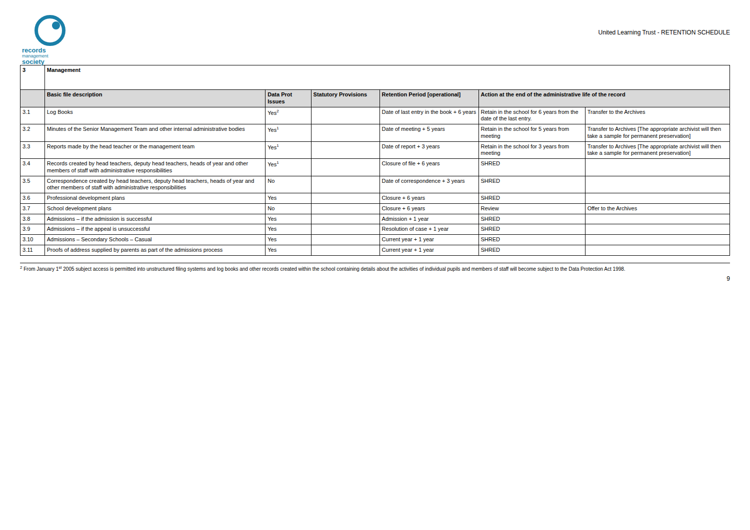recordsmanagementsociety
United Learning Trust - RETENTION SCHEDULE
| 3 | Management |
| | Basic file description | Data Prot Issues | Statutory Provisions | Retention Period [operational] | Action at the end of the administrative life of the record |
| 3.1 | Log Books | Yes 2 | | Date of last entry in the book + 6 years | Retain in the school for 6 years from the date of the last entry. | Transfer to the Archives |
| 3.2 | Minutes of the Senior Management Team and other internal administrative bodies | Yes 1 | | Date of meeting + 5 years | Retain in the school for 5 years from meeting | Transfer to Archives [The appropriate archivist will then take a sample for permanent preservation] |
| 3.3 | Reports made by the head teacher or the management team | Yes 1 | | Date of report + 3 years | Retain in the school for 3 years from meeting | Transfer to Archives [The appropriate archivist will then take a sample for permanent preservation] |
| 3.4 | Records created by head teachers, deputy head teachers, heads of year and other members of staff with administrative responsibilities | Yes 1 | | Closure of file + 6 years | SHRED | |
| 3.5 | Correspondence created by head teachers, deputy head teachers, heads of year and other members of staff with administrative responsibilities | No | | Date of correspondence + 3 years | SHRED | |
| 3.6 | Professional development plans | Yes | | Closure + 6 years | SHRED | |
| 3.7 | School development plans | No | | Closure + 6 years | Review | Offer to the Archives |
| 3.8 | Admissions – if the admission is successful | Yes | | Admission + 1 year | SHRED | |
| 3.9 | Admissions – if the appeal is unsuccessful | Yes | | Resolution of case + 1 year | SHRED | |
| 3.10 | Admissions – Secondary Schools – Casual | Yes | | Current year + 1 year | SHRED | |
| 3.11 | Proofs of address supplied by parents as part of the admissions process | Yes | | Current year + 1 year | SHRED | |
2 From January 1st 2005 subject access is permitted into unstructured filing systems and log books and other records created within the school containing details about the activities of individual pupils and members of staff will become subject to the Data Protection Act 1998.
9